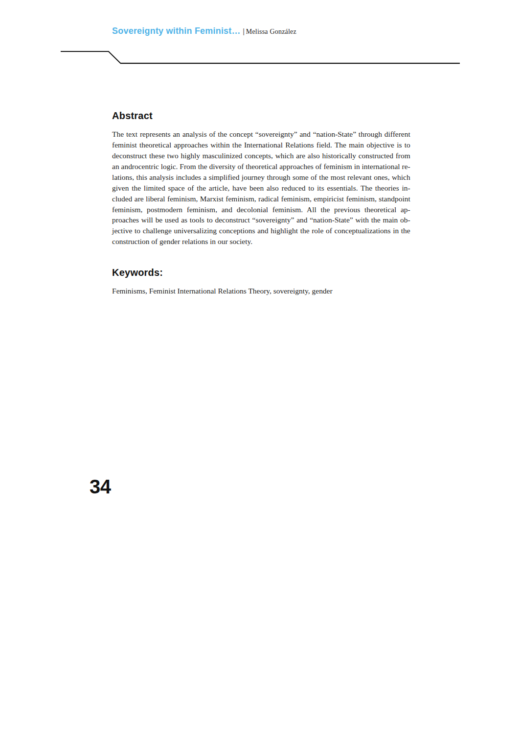Sovereignty within Feminist…|Melissa González
Abstract
The text represents an analysis of the concept “sovereignty” and “nation-State” through different feminist theoretical approaches within the International Relations field. The main objective is to deconstruct these two highly masculinized concepts, which are also historically constructed from an androcentric logic. From the diversity of theoretical approaches of feminism in international relations, this analysis includes a simplified journey through some of the most relevant ones, which given the limited space of the article, have been also reduced to its essentials. The theories included are liberal feminism, Marxist feminism, radical feminism, empiricist feminism, standpoint feminism, postmodern feminism, and decolonial feminism. All the previous theoretical approaches will be used as tools to deconstruct “sovereignty” and “nation-State” with the main objective to challenge universalizing conceptions and highlight the role of conceptualizations in the construction of gender relations in our society.
Keywords:
Feminisms, Feminist International Relations Theory, sovereignty, gender
34